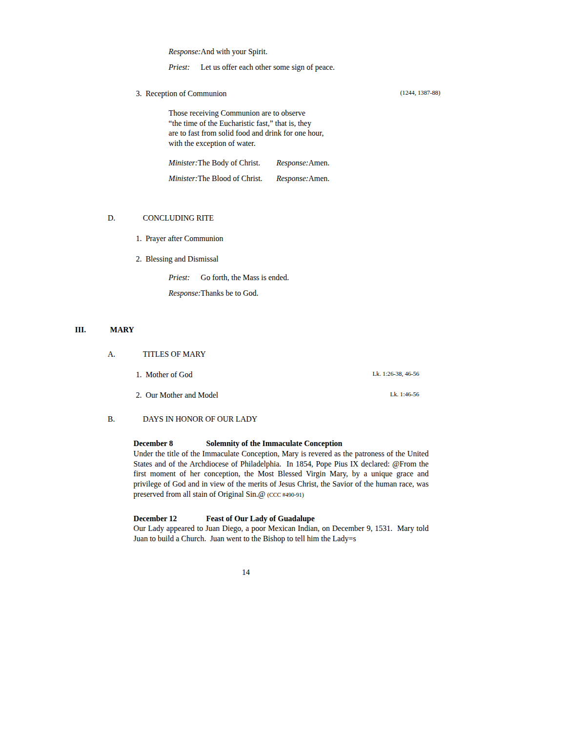| Response: | And with your Spirit. |
| Priest: | Let us offer each other some sign of peace. |
(1244, 1387-88) 3. Reception of Communion
Those receiving Communion are to observe
“the time of the Eucharistic fast,” that is, they
are to fast from solid food and drink for one hour,
with the exception of water.
| Minister: | The Body of Christ. | Response: | Amen. |
| Minister: | The Blood of Christ. | Response: | Amen. |
D. CONCLUDING RITE
1. Prayer after Communion
2. Blessing and Dismissal
| Priest: | Go forth, the Mass is ended. |
| Response: | Thanks be to God. |
III. MARY
A. TITLES OF MARY
Lk. 1:26-38, 46-56 1. Mother of God
Lk. 1:46-56 2. Our Mother and Model
B. DAYS IN HONOR OF OUR LADY
December 8 Solemnity of the Immaculate Conception
Under the title of the Immaculate Conception, Mary is revered as the patroness of the United States and of the Archdiocese of Philadelphia. In 1854, Pope Pius IX declared: @From the first moment of her conception, the Most Blessed Virgin Mary, by a unique grace and privilege of God and in view of the merits of Jesus Christ, the Savior of the human race, was preserved from all stain of Original Sin.@ (CCC #490-91)
December 12 Feast of Our Lady of Guadalupe
Our Lady appeared to Juan Diego, a poor Mexican Indian, on December 9, 1531. Mary told Juan to build a Church. Juan went to the Bishop to tell him the Lady=s
14